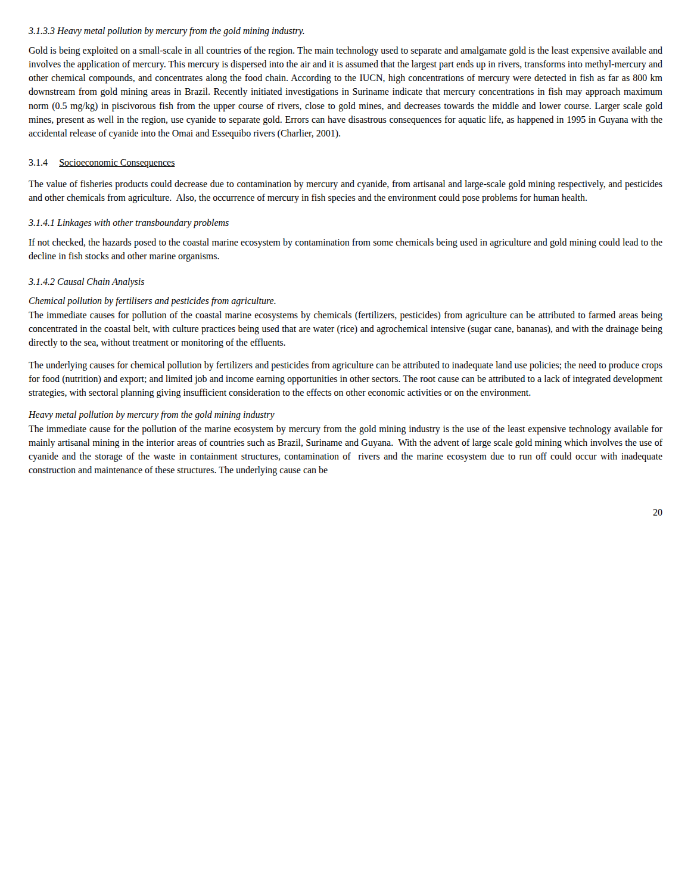3.1.3.3 Heavy metal pollution by mercury from the gold mining industry.
Gold is being exploited on a small-scale in all countries of the region. The main technology used to separate and amalgamate gold is the least expensive available and involves the application of mercury. This mercury is dispersed into the air and it is assumed that the largest part ends up in rivers, transforms into methyl-mercury and other chemical compounds, and concentrates along the food chain. According to the IUCN, high concentrations of mercury were detected in fish as far as 800 km downstream from gold mining areas in Brazil. Recently initiated investigations in Suriname indicate that mercury concentrations in fish may approach maximum norm (0.5 mg/kg) in piscivorous fish from the upper course of rivers, close to gold mines, and decreases towards the middle and lower course. Larger scale gold mines, present as well in the region, use cyanide to separate gold. Errors can have disastrous consequences for aquatic life, as happened in 1995 in Guyana with the accidental release of cyanide into the Omai and Essequibo rivers (Charlier, 2001).
3.1.4 Socioeconomic Consequences
The value of fisheries products could decrease due to contamination by mercury and cyanide, from artisanal and large-scale gold mining respectively, and pesticides and other chemicals from agriculture. Also, the occurrence of mercury in fish species and the environment could pose problems for human health.
3.1.4.1 Linkages with other transboundary problems
If not checked, the hazards posed to the coastal marine ecosystem by contamination from some chemicals being used in agriculture and gold mining could lead to the decline in fish stocks and other marine organisms.
3.1.4.2 Causal Chain Analysis
Chemical pollution by fertilisers and pesticides from agriculture.
The immediate causes for pollution of the coastal marine ecosystems by chemicals (fertilizers, pesticides) from agriculture can be attributed to farmed areas being concentrated in the coastal belt, with culture practices being used that are water (rice) and agrochemical intensive (sugar cane, bananas), and with the drainage being directly to the sea, without treatment or monitoring of the effluents.
The underlying causes for chemical pollution by fertilizers and pesticides from agriculture can be attributed to inadequate land use policies; the need to produce crops for food (nutrition) and export; and limited job and income earning opportunities in other sectors. The root cause can be attributed to a lack of integrated development strategies, with sectoral planning giving insufficient consideration to the effects on other economic activities or on the environment.
Heavy metal pollution by mercury from the gold mining industry
The immediate cause for the pollution of the marine ecosystem by mercury from the gold mining industry is the use of the least expensive technology available for mainly artisanal mining in the interior areas of countries such as Brazil, Suriname and Guyana. With the advent of large scale gold mining which involves the use of cyanide and the storage of the waste in containment structures, contamination of rivers and the marine ecosystem due to run off could occur with inadequate construction and maintenance of these structures. The underlying cause can be
20